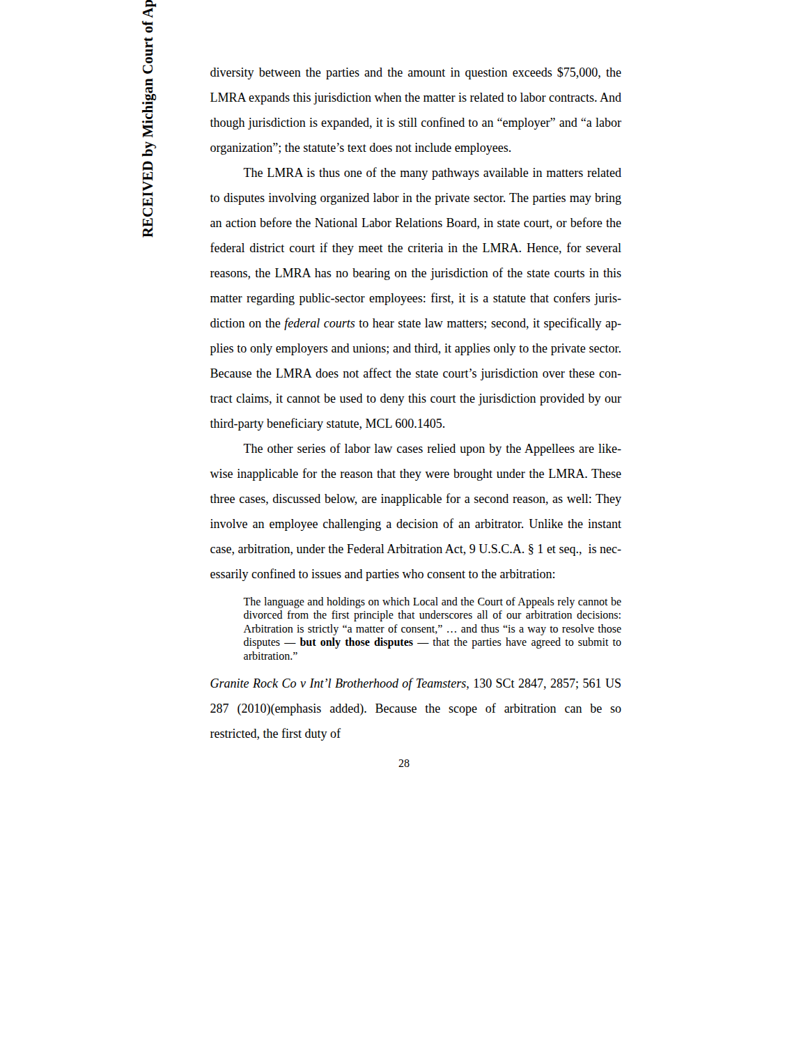RECEIVED by Michigan Court of Appeals 1/24/2014 3:42:33 PM
diversity between the parties and the amount in question exceeds $75,000, the LMRA expands this jurisdiction when the matter is related to labor contracts. And though jurisdiction is expanded, it is still confined to an “employer” and “a labor organization”; the statute’s text does not include employees.
The LMRA is thus one of the many pathways available in matters related to disputes involving organized labor in the private sector. The parties may bring an action before the National Labor Relations Board, in state court, or before the federal district court if they meet the criteria in the LMRA. Hence, for several reasons, the LMRA has no bearing on the jurisdiction of the state courts in this matter regarding public-sector employees: first, it is a statute that confers jurisdiction on the federal courts to hear state law matters; second, it specifically applies to only employers and unions; and third, it applies only to the private sector. Because the LMRA does not affect the state court’s jurisdiction over these contract claims, it cannot be used to deny this court the jurisdiction provided by our third-party beneficiary statute, MCL 600.1405.
The other series of labor law cases relied upon by the Appellees are likewise inapplicable for the reason that they were brought under the LMRA. These three cases, discussed below, are inapplicable for a second reason, as well: They involve an employee challenging a decision of an arbitrator. Unlike the instant case, arbitration, under the Federal Arbitration Act, 9 U.S.C.A. § 1 et seq., is necessarily confined to issues and parties who consent to the arbitration:
The language and holdings on which Local and the Court of Appeals rely cannot be divorced from the first principle that underscores all of our arbitration decisions: Arbitration is strictly “a matter of consent,” … and thus “is a way to resolve those disputes — but only those disputes — that the parties have agreed to submit to arbitration.”
Granite Rock Co v Int’l Brotherhood of Teamsters, 130 SCt 2847, 2857; 561 US 287 (2010)(emphasis added). Because the scope of arbitration can be so restricted, the first duty of
28